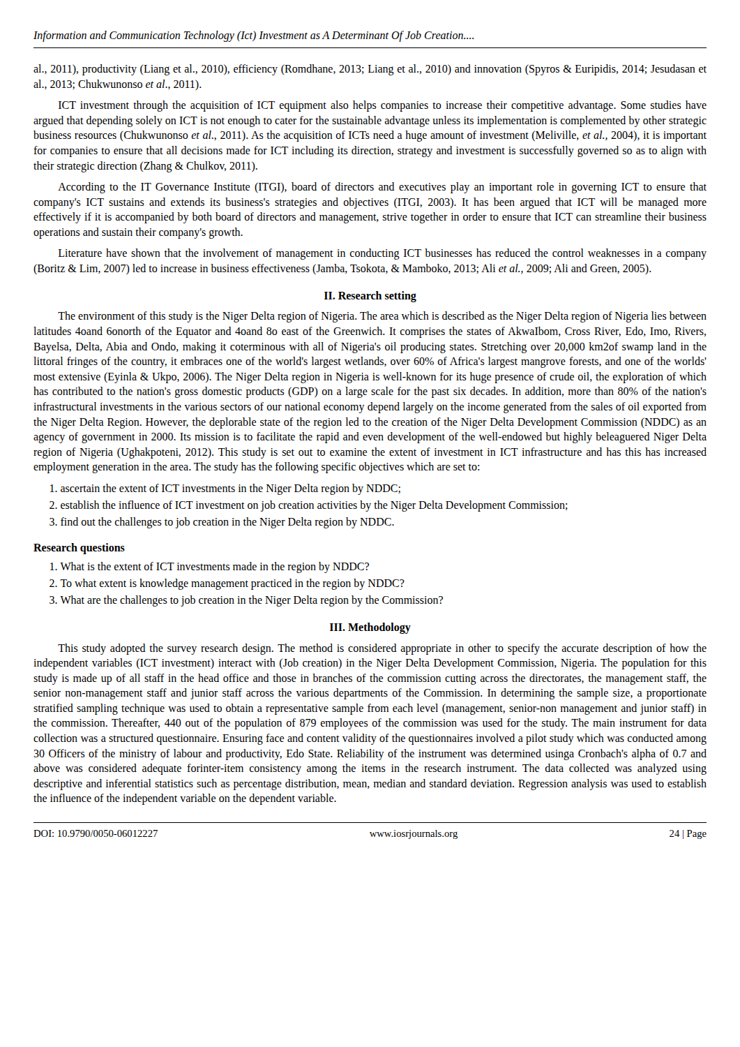Information and Communication Technology (Ict) Investment as A Determinant Of Job Creation....
al., 2011), productivity (Liang et al., 2010), efficiency (Romdhane, 2013; Liang et al., 2010) and innovation (Spyros & Euripidis, 2014; Jesudasan et al., 2013; Chukwunonso et al., 2011).
ICT investment through the acquisition of ICT equipment also helps companies to increase their competitive advantage. Some studies have argued that depending solely on ICT is not enough to cater for the sustainable advantage unless its implementation is complemented by other strategic business resources (Chukwunonso et al., 2011). As the acquisition of ICTs need a huge amount of investment (Meliville, et al., 2004), it is important for companies to ensure that all decisions made for ICT including its direction, strategy and investment is successfully governed so as to align with their strategic direction (Zhang & Chulkov, 2011).
According to the IT Governance Institute (ITGI), board of directors and executives play an important role in governing ICT to ensure that company's ICT sustains and extends its business's strategies and objectives (ITGI, 2003). It has been argued that ICT will be managed more effectively if it is accompanied by both board of directors and management, strive together in order to ensure that ICT can streamline their business operations and sustain their company's growth.
Literature have shown that the involvement of management in conducting ICT businesses has reduced the control weaknesses in a company (Boritz & Lim, 2007) led to increase in business effectiveness (Jamba, Tsokota, & Mamboko, 2013; Ali et al., 2009; Ali and Green, 2005).
II. Research setting
The environment of this study is the Niger Delta region of Nigeria. The area which is described as the Niger Delta region of Nigeria lies between latitudes 4oand 6onorth of the Equator and 4oand 8o east of the Greenwich. It comprises the states of AkwaIbom, Cross River, Edo, Imo, Rivers, Bayelsa, Delta, Abia and Ondo, making it coterminous with all of Nigeria's oil producing states. Stretching over 20,000 km2of swamp land in the littoral fringes of the country, it embraces one of the world's largest wetlands, over 60% of Africa's largest mangrove forests, and one of the worlds' most extensive (Eyinla & Ukpo, 2006). The Niger Delta region in Nigeria is well-known for its huge presence of crude oil, the exploration of which has contributed to the nation's gross domestic products (GDP) on a large scale for the past six decades. In addition, more than 80% of the nation's infrastructural investments in the various sectors of our national economy depend largely on the income generated from the sales of oil exported from the Niger Delta Region. However, the deplorable state of the region led to the creation of the Niger Delta Development Commission (NDDC) as an agency of government in 2000. Its mission is to facilitate the rapid and even development of the well-endowed but highly beleaguered Niger Delta region of Nigeria (Ughakpoteni, 2012). This study is set out to examine the extent of investment in ICT infrastructure and has this has increased employment generation in the area. The study has the following specific objectives which are set to:
ascertain the extent of ICT investments in the Niger Delta region by NDDC;
establish the influence of ICT investment on job creation activities by the Niger Delta Development Commission;
find out the challenges to job creation in the Niger Delta region by NDDC.
Research questions
What is the extent of ICT investments made in the region by NDDC?
To what extent is knowledge management practiced in the region by NDDC?
What are the challenges to job creation in the Niger Delta region by the Commission?
III. Methodology
This study adopted the survey research design. The method is considered appropriate in other to specify the accurate description of how the independent variables (ICT investment) interact with (Job creation) in the Niger Delta Development Commission, Nigeria. The population for this study is made up of all staff in the head office and those in branches of the commission cutting across the directorates, the management staff, the senior non-management staff and junior staff across the various departments of the Commission. In determining the sample size, a proportionate stratified sampling technique was used to obtain a representative sample from each level (management, senior-non management and junior staff) in the commission. Thereafter, 440 out of the population of 879 employees of the commission was used for the study. The main instrument for data collection was a structured questionnaire. Ensuring face and content validity of the questionnaires involved a pilot study which was conducted among 30 Officers of the ministry of labour and productivity, Edo State. Reliability of the instrument was determined usinga Cronbach's alpha of 0.7 and above was considered adequate forinter-item consistency among the items in the research instrument. The data collected was analyzed using descriptive and inferential statistics such as percentage distribution, mean, median and standard deviation. Regression analysis was used to establish the influence of the independent variable on the dependent variable.
DOI: 10.9790/0050-06012227 www.iosrjournals.org 24 | Page